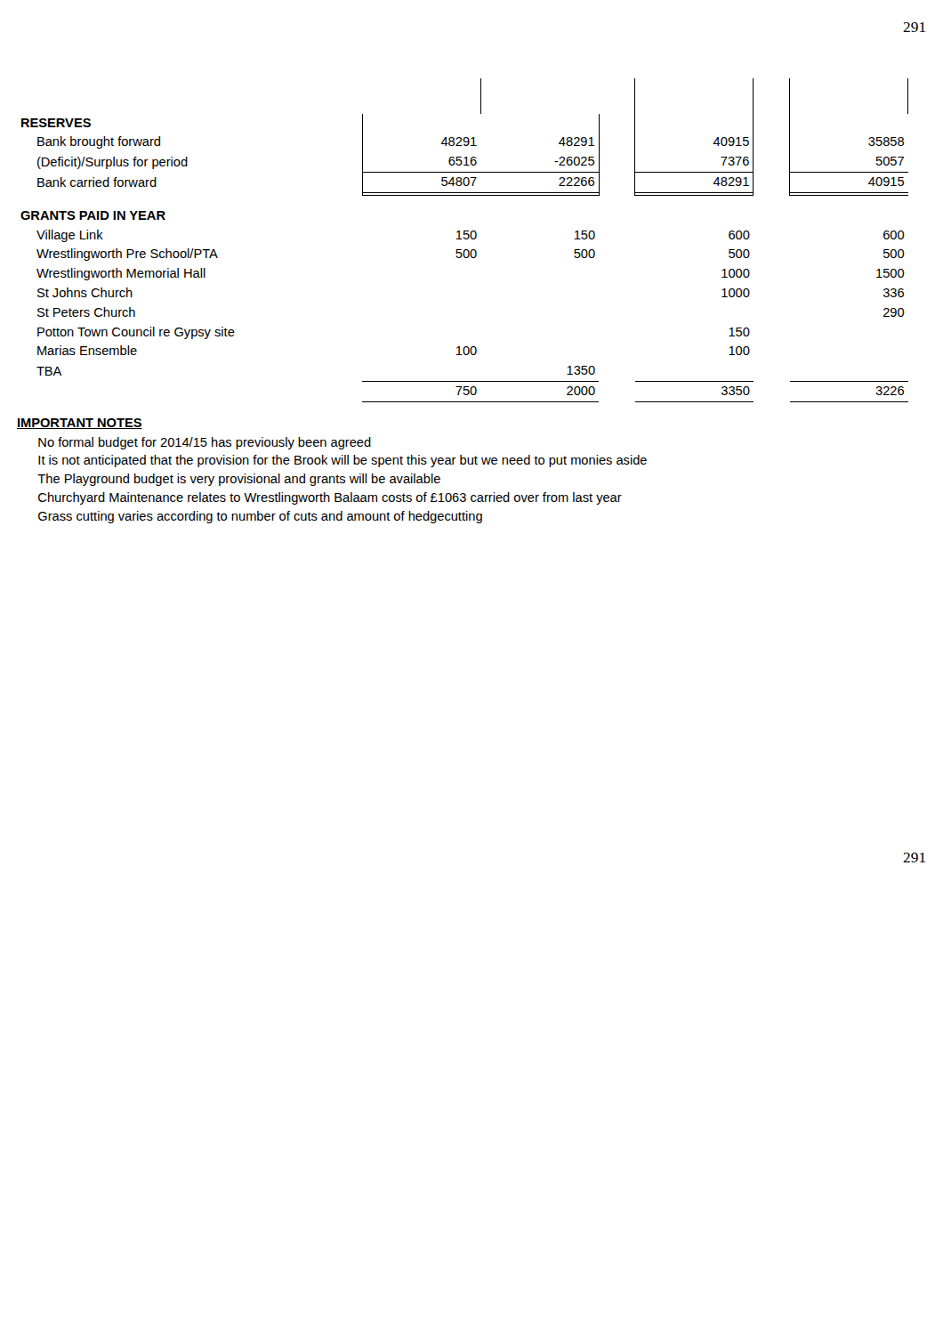291
| RESERVES | | | | | | | |
| Bank brought forward | 48291 | 48291 | | 40915 | | 35858 | |
| (Deficit)/Surplus for period | 6516 | -26025 | | 7376 | | 5057 | |
| Bank carried forward | 54807 | 22266 | | 48291 | | 40915 | |
| GRANTS PAID IN YEAR | | | | | | | |
| Village Link | 150 | 150 | | 600 | | 600 | |
| Wrestlingworth Pre School/PTA | 500 | 500 | | 500 | | 500 | |
| Wrestlingworth Memorial Hall | | | | 1000 | | 1500 | |
| St Johns Church | | | | 1000 | | 336 | |
| St Peters Church | | | | | | 290 | |
| Potton Town Council re Gypsy site | | | | 150 | | | |
| Marias Ensemble | 100 | | | 100 | | | |
| TBA | | 1350 | | | | | |
| | 750 | 2000 | | 3350 | | 3226 | |
IMPORTANT NOTES
1 No formal budget for 2014/15 has previously been agreed
2 It is not anticipated that the provision for the Brook will be spent this year but we need to put monies aside
3 The Playground budget is very provisional and grants will be available
4 Churchyard Maintenance relates to Wrestlingworth Balaam costs of £1063 carried over from last year
5 Grass cutting varies according to number of cuts and amount of hedgecutting
291